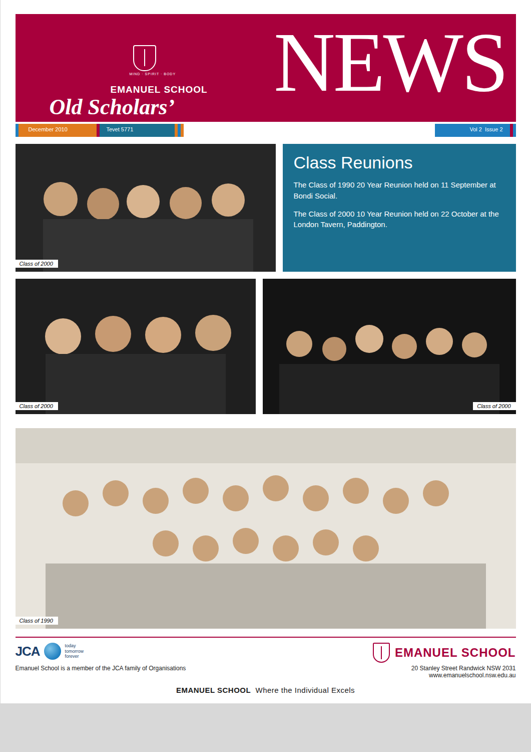MIND · SPIRIT · BODY
EMANUEL SCHOOL
Old Scholars’
NEWS
December 2010
Tevet 5771
Vol 2 Issue 2
Class of 2000
Class Reunions
The Class of 1990 20 Year Reunion held on 11 September at Bondi Social.
The Class of 2000 10 Year Reunion held on 22 October at the London Tavern, Paddington.
Class of 2000
Class of 2000
Class of 1990
JCA today
tomorrow
forever
Emanuel School is a member of the JCA family of Organisations
EMANUEL SCHOOL
20 Stanley Street Randwick NSW 2031
www.emanuelschool.nsw.edu.au
EMANUEL SCHOOL Where the Individual Excels